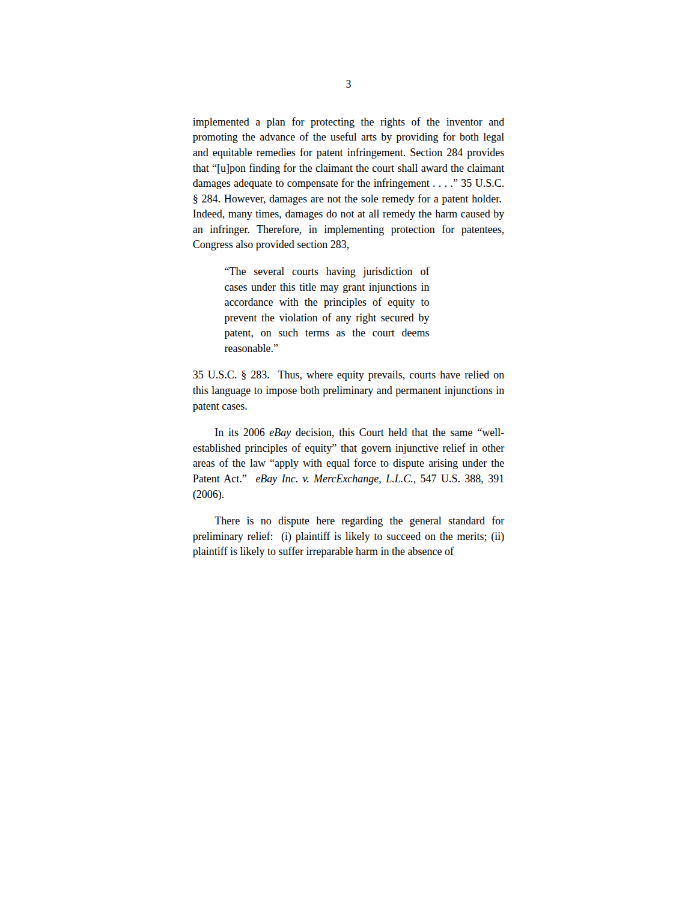3
implemented a plan for protecting the rights of the inventor and promoting the advance of the useful arts by providing for both legal and equitable remedies for patent infringement. Section 284 provides that “[u]pon finding for the claimant the court shall award the claimant damages adequate to compensate for the infringement . . . .” 35 U.S.C. § 284. However, damages are not the sole remedy for a patent holder. Indeed, many times, damages do not at all remedy the harm caused by an infringer. Therefore, in implementing protection for patentees, Congress also provided section 283,
“The several courts having jurisdiction of cases under this title may grant injunctions in accordance with the principles of equity to prevent the violation of any right secured by patent, on such terms as the court deems reasonable.”
35 U.S.C. § 283. Thus, where equity prevails, courts have relied on this language to impose both preliminary and permanent injunctions in patent cases.
In its 2006 eBay decision, this Court held that the same “well-established principles of equity” that govern injunctive relief in other areas of the law “apply with equal force to dispute arising under the Patent Act.” eBay Inc. v. MercExchange, L.L.C., 547 U.S. 388, 391 (2006).
There is no dispute here regarding the general standard for preliminary relief: (i) plaintiff is likely to succeed on the merits; (ii) plaintiff is likely to suffer irreparable harm in the absence of